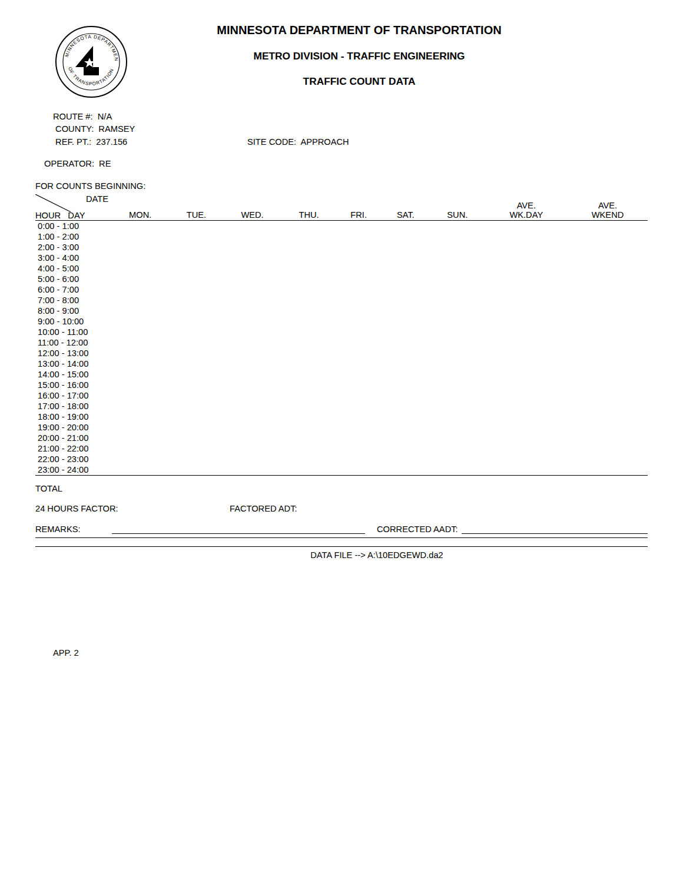MINNESOTA DEPARTMENT OF TRANSPORTATION
MINNESOTA DEPARTMENT OF TRANSPORTATION
METRO DIVISION - TRAFFIC ENGINEERING
TRAFFIC COUNT DATA
ROUTE #: N/A
COUNTY: RAMSEY
REF. PT.: 237.156
SITE CODE: APPROACH
OPERATOR: RE
FOR COUNTS BEGINNING:
| DATE HOUR DAY | MON. | TUE. | WED. | THU. | FRI. | SAT. | SUN. | AVE. WK.DAY | AVE. WKEND |
| --- | --- | --- | --- | --- | --- | --- | --- | --- | --- |
| 0:00 - 1:00 | | | | | | | | | |
| 1:00 - 2:00 | | | | | | | | | |
| 2:00 - 3:00 | | | | | | | | | |
| 3:00 - 4:00 | | | | | | | | | |
| 4:00 - 5:00 | | | | | | | | | |
| 5:00 - 6:00 | | | | | | | | | |
| 6:00 - 7:00 | | | | | | | | | |
| 7:00 - 8:00 | | | | | | | | | |
| 8:00 - 9:00 | | | | | | | | | |
| 9:00 - 10:00 | | | | | | | | | |
| 10:00 - 11:00 | | | | | | | | | |
| 11:00 - 12:00 | | | | | | | | | |
| 12:00 - 13:00 | | | | | | | | | |
| 13:00 - 14:00 | | | | | | | | | |
| 14:00 - 15:00 | | | | | | | | | |
| 15:00 - 16:00 | | | | | | | | | |
| 16:00 - 17:00 | | | | | | | | | |
| 17:00 - 18:00 | | | | | | | | | |
| 18:00 - 19:00 | | | | | | | | | |
| 19:00 - 20:00 | | | | | | | | | |
| 20:00 - 21:00 | | | | | | | | | |
| 21:00 - 22:00 | | | | | | | | | |
| 22:00 - 23:00 | | | | | | | | | |
| 23:00 - 24:00 | | | | | | | | | |
TOTAL
24 HOURS FACTOR:
FACTORED ADT:
REMARKS:
CORRECTED AADT:
DATA FILE --> A:\10EDGEWD.da2
APP. 2